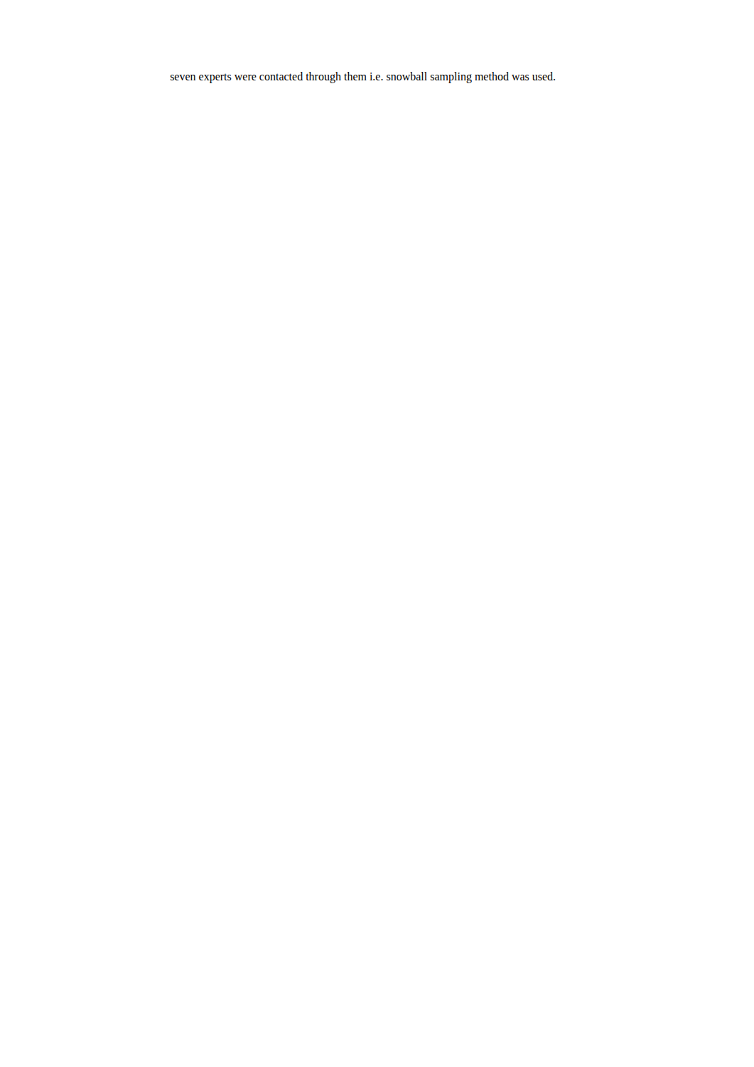seven experts were contacted through them i.e. snowball sampling method was used.